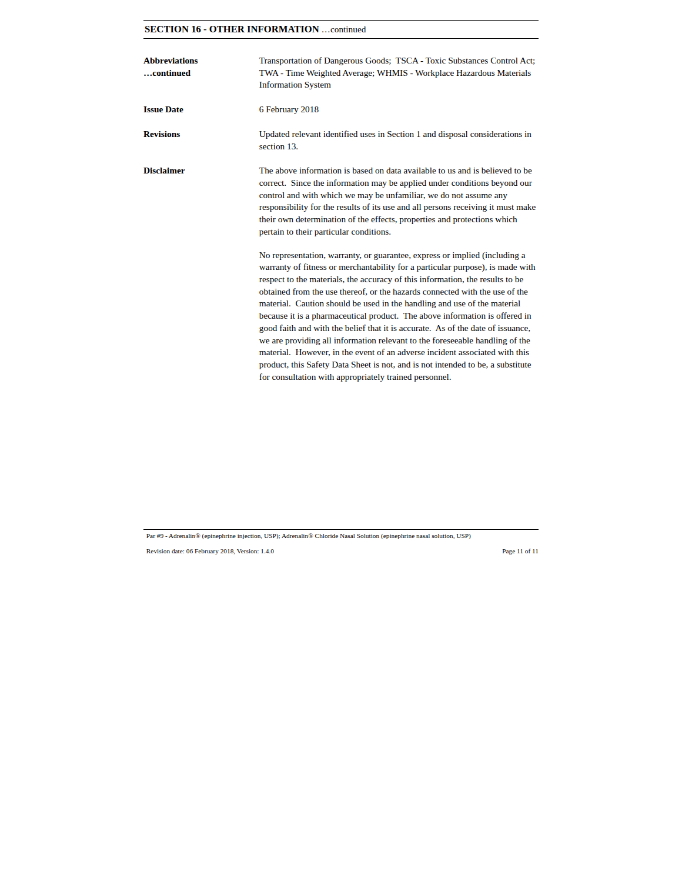SECTION 16 - OTHER INFORMATION
…continued
| Abbreviations …continued | Transportation of Dangerous Goods; TSCA - Toxic Substances Control Act; TWA - Time Weighted Average; WHMIS - Workplace Hazardous Materials Information System |
| Issue Date | 6 February 2018 |
| Revisions | Updated relevant identified uses in Section 1 and disposal considerations in section 13. |
| Disclaimer | The above information is based on data available to us and is believed to be correct. Since the information may be applied under conditions beyond our control and with which we may be unfamiliar, we do not assume any responsibility for the results of its use and all persons receiving it must make their own determination of the effects, properties and protections which pertain to their particular conditions. No representation, warranty, or guarantee, express or implied (including a warranty of fitness or merchantability for a particular purpose), is made with respect to the materials, the accuracy of this information, the results to be obtained from the use thereof, or the hazards connected with the use of the material. Caution should be used in the handling and use of the material because it is a pharmaceutical product. The above information is offered in good faith and with the belief that it is accurate. As of the date of issuance, we are providing all information relevant to the foreseeable handling of the material. However, in the event of an adverse incident associated with this product, this Safety Data Sheet is not, and is not intended to be, a substitute for consultation with appropriately trained personnel. |
Par #9 - Adrenalin® (epinephrine injection, USP); Adrenalin® Chloride Nasal Solution (epinephrine nasal solution, USP)
Revision date: 06 February 2018, Version: 1.4.0Page 11 of 11